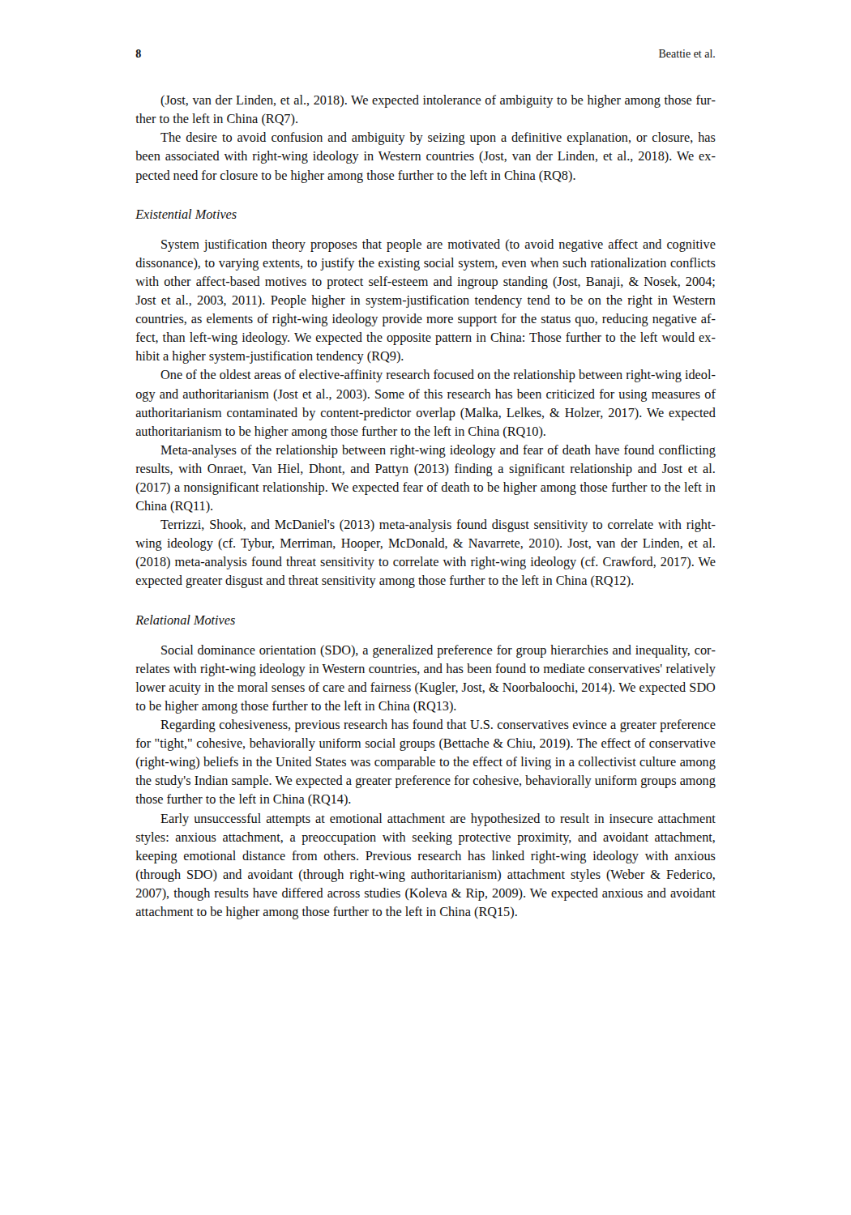8 Beattie et al.
(Jost, van der Linden, et al., 2018). We expected intolerance of ambiguity to be higher among those further to the left in China (RQ7).
The desire to avoid confusion and ambiguity by seizing upon a definitive explanation, or closure, has been associated with right-wing ideology in Western countries (Jost, van der Linden, et al., 2018). We expected need for closure to be higher among those further to the left in China (RQ8).
Existential Motives
System justification theory proposes that people are motivated (to avoid negative affect and cognitive dissonance), to varying extents, to justify the existing social system, even when such rationalization conflicts with other affect-based motives to protect self-esteem and ingroup standing (Jost, Banaji, & Nosek, 2004; Jost et al., 2003, 2011). People higher in system-justification tendency tend to be on the right in Western countries, as elements of right-wing ideology provide more support for the status quo, reducing negative affect, than left-wing ideology. We expected the opposite pattern in China: Those further to the left would exhibit a higher system-justification tendency (RQ9).
One of the oldest areas of elective-affinity research focused on the relationship between right-wing ideology and authoritarianism (Jost et al., 2003). Some of this research has been criticized for using measures of authoritarianism contaminated by content-predictor overlap (Malka, Lelkes, & Holzer, 2017). We expected authoritarianism to be higher among those further to the left in China (RQ10).
Meta-analyses of the relationship between right-wing ideology and fear of death have found conflicting results, with Onraet, Van Hiel, Dhont, and Pattyn (2013) finding a significant relationship and Jost et al. (2017) a nonsignificant relationship. We expected fear of death to be higher among those further to the left in China (RQ11).
Terrizzi, Shook, and McDaniel's (2013) meta-analysis found disgust sensitivity to correlate with right-wing ideology (cf. Tybur, Merriman, Hooper, McDonald, & Navarrete, 2010). Jost, van der Linden, et al. (2018) meta-analysis found threat sensitivity to correlate with right-wing ideology (cf. Crawford, 2017). We expected greater disgust and threat sensitivity among those further to the left in China (RQ12).
Relational Motives
Social dominance orientation (SDO), a generalized preference for group hierarchies and inequality, correlates with right-wing ideology in Western countries, and has been found to mediate conservatives' relatively lower acuity in the moral senses of care and fairness (Kugler, Jost, & Noorbaloochi, 2014). We expected SDO to be higher among those further to the left in China (RQ13).
Regarding cohesiveness, previous research has found that U.S. conservatives evince a greater preference for "tight," cohesive, behaviorally uniform social groups (Bettache & Chiu, 2019). The effect of conservative (right-wing) beliefs in the United States was comparable to the effect of living in a collectivist culture among the study's Indian sample. We expected a greater preference for cohesive, behaviorally uniform groups among those further to the left in China (RQ14).
Early unsuccessful attempts at emotional attachment are hypothesized to result in insecure attachment styles: anxious attachment, a preoccupation with seeking protective proximity, and avoidant attachment, keeping emotional distance from others. Previous research has linked right-wing ideology with anxious (through SDO) and avoidant (through right-wing authoritarianism) attachment styles (Weber & Federico, 2007), though results have differed across studies (Koleva & Rip, 2009). We expected anxious and avoidant attachment to be higher among those further to the left in China (RQ15).